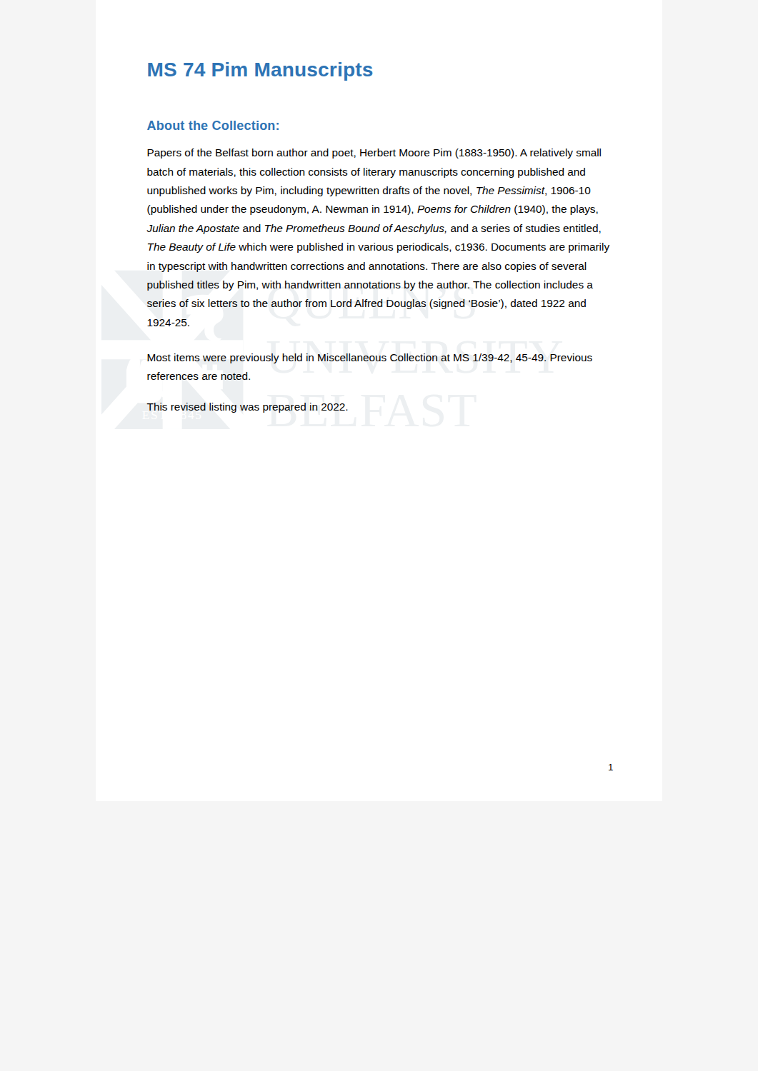EST•1845 QUEEN’S UNIVERSITY BELFAST
MS 74 Pim Manuscripts
About the Collection:
Papers of the Belfast born author and poet, Herbert Moore Pim (1883-1950). A relatively small batch of materials, this collection consists of literary manuscripts concerning published and unpublished works by Pim, including typewritten drafts of the novel, The Pessimist, 1906-10 (published under the pseudonym, A. Newman in 1914), Poems for Children (1940), the plays, Julian the Apostate and The Prometheus Bound of Aeschylus, and a series of studies entitled, The Beauty of Life which were published in various periodicals, c1936. Documents are primarily in typescript with handwritten corrections and annotations. There are also copies of several published titles by Pim, with handwritten annotations by the author. The collection includes a series of six letters to the author from Lord Alfred Douglas (signed ‘Bosie’), dated 1922 and 1924-25.
Most items were previously held in Miscellaneous Collection at MS 1/39-42, 45-49. Previous references are noted.
This revised listing was prepared in 2022.
1